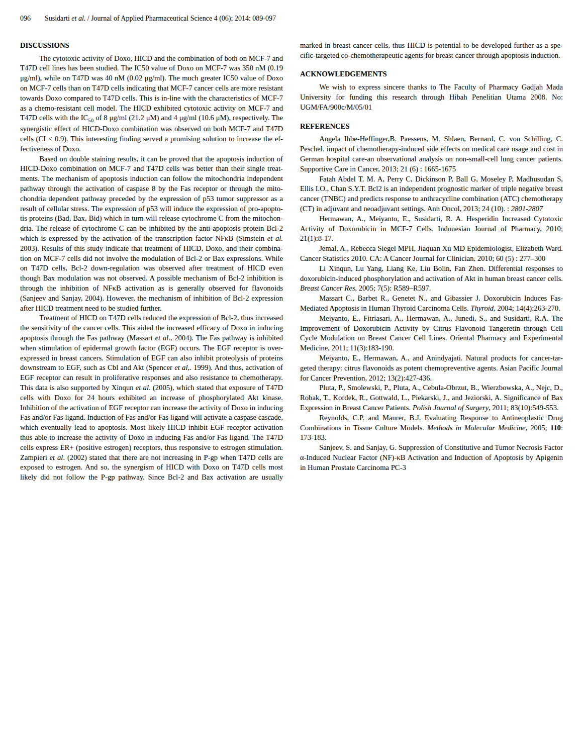096 Susidarti et al. / Journal of Applied Pharmaceutical Science 4 (06); 2014: 089-097
DISCUSSIONS
The cytotoxic activity of Doxo, HICD and the combination of both on MCF-7 and T47D cell lines has been studied. The IC50 value of Doxo on MCF-7 was 350 nM (0.19 μg/ml), while on T47D was 40 nM (0.02 μg/ml). The much greater IC50 value of Doxo on MCF-7 cells than on T47D cells indicating that MCF-7 cancer cells are more resistant towards Doxo compared to T47D cells. This is in-line with the characteristics of MCF-7 as a chemo-resistant cell model. The HICD exhibited cytotoxic activity on MCF-7 and T47D cells with the IC50 of 8 μg/ml (21.2 μM) and 4 μg/ml (10.6 μM), respectively. The synergistic effect of HICD-Doxo combination was observed on both MCF-7 and T47D cells (CI < 0.9). This interesting finding served a promising solution to increase the effectiveness of Doxo.
Based on double staining results, it can be proved that the apoptosis induction of HICD-Doxo combination on MCF-7 and T47D cells was better than their single treatments. The mechanism of apoptosis induction can follow the mitochondria independent pathway through the activation of caspase 8 by the Fas receptor or through the mitochondria dependent pathway preceded by the expression of p53 tumor suppressor as a result of cellular stress. The expression of p53 will induce the expression of pro-apoptotis proteins (Bad, Bax, Bid) which in turn will release cytochrome C from the mitochondria. The release of cytochrome C can be inhibited by the anti-apoptosis protein Bcl-2 which is expressed by the activation of the transcription factor NFκB (Simstein et al. 2003). Results of this study indicate that treatment of HICD, Doxo, and their combination on MCF-7 cells did not involve the modulation of Bcl-2 or Bax expressions. While on T47D cells, Bcl-2 down-regulation was observed after treatment of HICD even though Bax modulation was not observed. A possible mechanism of Bcl-2 inhibition is through the inhibition of NFκB activation as is generally observed for flavonoids (Sanjeev and Sanjay, 2004). However, the mechanism of inhibition of Bcl-2 expression after HICD treatment need to be studied further.
Treatment of HICD on T47D cells reduced the expression of Bcl-2, thus increased the sensitivity of the cancer cells. This aided the increased efficacy of Doxo in inducing apoptosis through the Fas pathway (Massart et al., 2004). The Fas pathway is inhibited when stimulation of epidermal growth factor (EGF) occurs. The EGF receptor is over-expressed in breast cancers. Stimulation of EGF can also inhibit proteolysis of proteins downstream to EGF, such as Cbl and Akt (Spencer et al,. 1999). And thus, activation of EGF receptor can result in proliferative responses and also resistance to chemotherapy. This data is also supported by Xinqun et al. (2005), which stated that exposure of T47D cells with Doxo for 24 hours exhibited an increase of phosphorylated Akt kinase. Inhibition of the activation of EGF receptor can increase the activity of Doxo in inducing Fas and/or Fas ligand. Induction of Fas and/or Fas ligand will activate a caspase cascade, which eventually lead to apoptosis. Most likely HICD inhibit EGF receptor activation thus able to increase the activity of Doxo in inducing Fas and/or Fas ligand. The T47D cells express ER+ (positive estrogen) receptors, thus responsive to estrogen stimulation. Zampieri et al. (2002) stated that there are not increasing in P-gp when T47D cells are exposed to estrogen. And so, the synergism of HICD with Doxo on T47D cells most likely did not follow the P-gp pathway. Since Bcl-2 and Bax activation are usually marked in breast cancer cells, thus HICD is potential to be developed further as a specific-targeted co-chemotherapeutic agents for breast cancer through apoptosis induction.
ACKNOWLEDGEMENTS
We wish to express sincere thanks to The Faculty of Pharmacy Gadjah Mada University for funding this research through Hibah Penelitian Utama 2008. No: UGM/FA/900c/M/05/01
REFERENCES
Angela Ihbe-Heffinger,B. Paessens, M. Shlaen, Bernard, C. von Schilling, C. Peschel. impact of chemotherapy-induced side effects on medical care usage and cost in German hospital care-an observational analysis on non-small-cell lung cancer patients. Supportive Care in Cancer, 2013; 21 (6) : 1665-1675
Fatah Abdel T. M. A, Perry C, Dickinson P, Ball G, Moseley P, Madhusudan S, Ellis I.O., Chan S.Y.T. Bcl2 is an independent prognostic marker of triple negative breast cancer (TNBC) and predicts response to anthracycline combination (ATC) chemotherapy (CT) in adjuvant and neoadjuvant settings. Ann Oncol, 2013; 24 (10). : 2801-2807
Hermawan, A., Meiyanto, E., Susidarti, R. A. Hesperidin Increased Cytotoxic Activity of Doxorubicin in MCF-7 Cells. Indonesian Journal of Pharmacy, 2010; 21(1):8-17.
Jemal, A., Rebecca Siegel MPH, Jiaquan Xu MD Epidemiologist, Elizabeth Ward. Cancer Statistics 2010. CA: A Cancer Journal for Clinician, 2010; 60 (5) : 277–300
Li Xinqun, Lu Yang, Liang Ke, Liu Bolin, Fan Zhen. Differential responses to doxorubicin-induced phosphorylation and activation of Akt in human breast cancer cells. Breast Cancer Res, 2005; 7(5): R589–R597.
Massart C., Barbet R., Genetet N., and Gibassier J. Doxorubicin Induces Fas-Mediated Apoptosis in Human Thyroid Carcinoma Cells. Thyroid, 2004; 14(4):263-270.
Meiyanto, E., Fitriasari, A., Hermawan, A., Junedi, S., and Susidarti, R.A. The Improvement of Doxorubicin Activity by Citrus Flavonoid Tangeretin through Cell Cycle Modulation on Breast Cancer Cell Lines. Oriental Pharmacy and Experimental Medicine, 2011; 11(3):183-190.
Meiyanto, E., Hermawan, A., and Anindyajati. Natural products for cancer-targeted therapy: citrus flavonoids as potent chemopreventive agents. Asian Pacific Journal for Cancer Prevention, 2012; 13(2):427-436.
Pluta, P., Smolewski, P., Pluta, A., Cebula-Obrzut, B., Wierzbowska, A., Nejc, D., Robak, T., Kordek, R., Gottwald, L., Piekarski, J., and Jeziorski, A. Significance of Bax Expression in Breast Cancer Patients. Polish Journal of Surgery, 2011; 83(10):549-553.
Reynolds, C.P. and Maurer, B.J. Evaluating Response to Antineoplastic Drug Combinations in Tissue Culture Models. Methods in Molecular Medicine, 2005; 110: 173-183.
Sanjeev, S. and Sanjay, G. Suppression of Constitutive and Tumor Necrosis Factor α-Induced Nuclear Factor (NF)-κB Activation and Induction of Apoptosis by Apigenin in Human Prostate Carcinoma PC-3